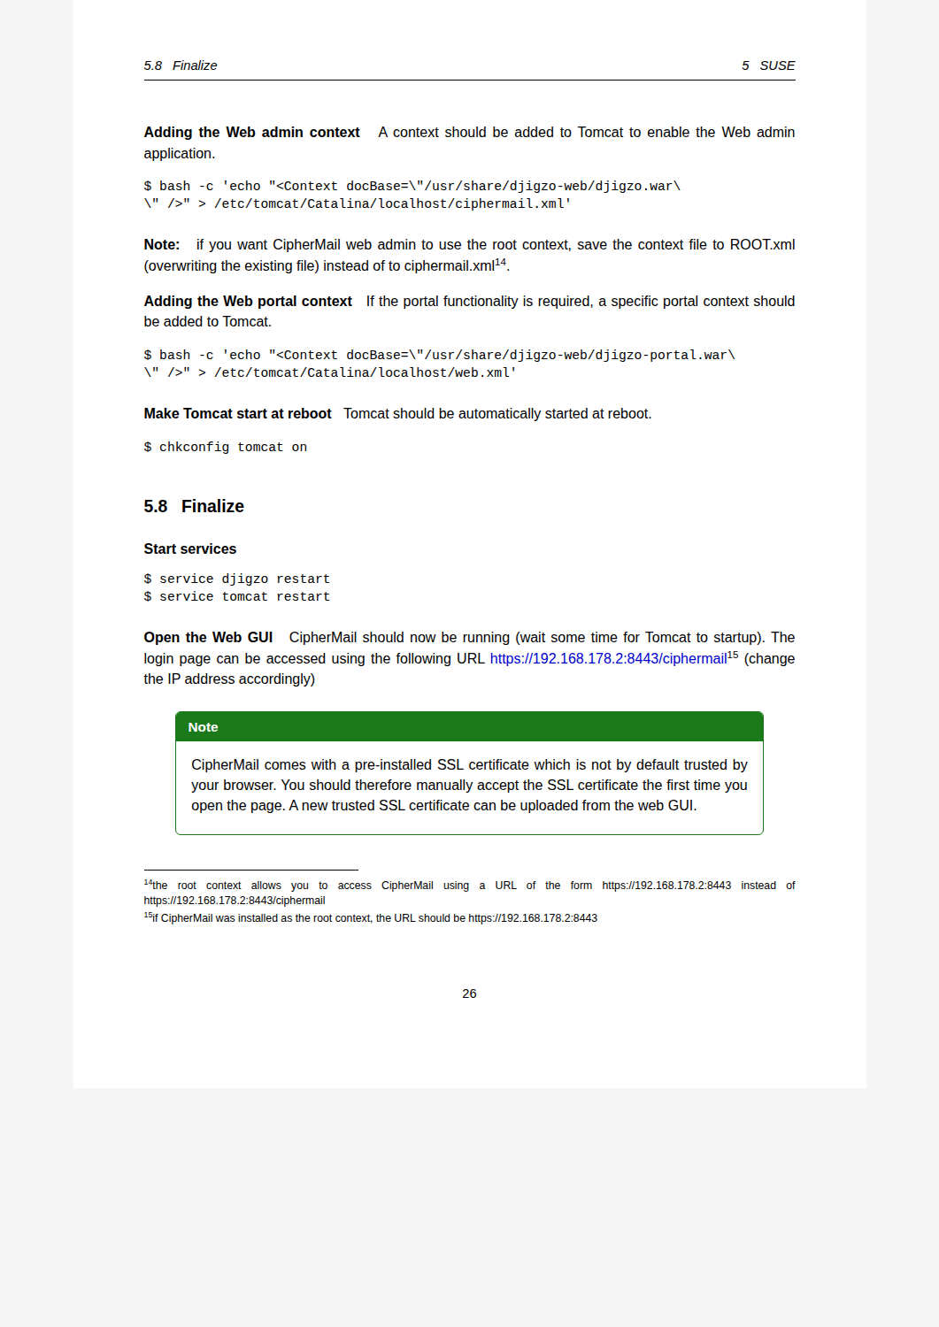5.8 Finalize 5 SUSE
Adding the Web admin context A context should be added to Tomcat to enable the Web admin application.
$ bash -c 'echo "<Context docBase=\"/usr/share/djigzo-web/djigzo.war\
\" />" > /etc/tomcat/Catalina/localhost/ciphermail.xml'
Note: if you want CipherMail web admin to use the root context, save the context file to ROOT.xml (overwriting the existing file) instead of to ciphermail.xml14.
Adding the Web portal context If the portal functionality is required, a specific portal context should be added to Tomcat.
$ bash -c 'echo "<Context docBase=\"/usr/share/djigzo-web/djigzo-portal.war\
\" />" > /etc/tomcat/Catalina/localhost/web.xml'
Make Tomcat start at reboot Tomcat should be automatically started at reboot.
$ chkconfig tomcat on
5.8 Finalize
Start services
$ service djigzo restart
$ service tomcat restart
Open the Web GUI CipherMail should now be running (wait some time for Tomcat to startup). The login page can be accessed using the following URL https://192.168.178.2:8443/ciphermail15 (change the IP address accordingly)
Note
CipherMail comes with a pre-installed SSL certificate which is not by default trusted by your browser. You should therefore manually accept the SSL certificate the first time you open the page. A new trusted SSL certificate can be uploaded from the web GUI.
14the root context allows you to access CipherMail using a URL of the form https://192.168.178.2:8443 instead of https://192.168.178.2:8443/ciphermail
15if CipherMail was installed as the root context, the URL should be https://192.168.178.2:8443
26